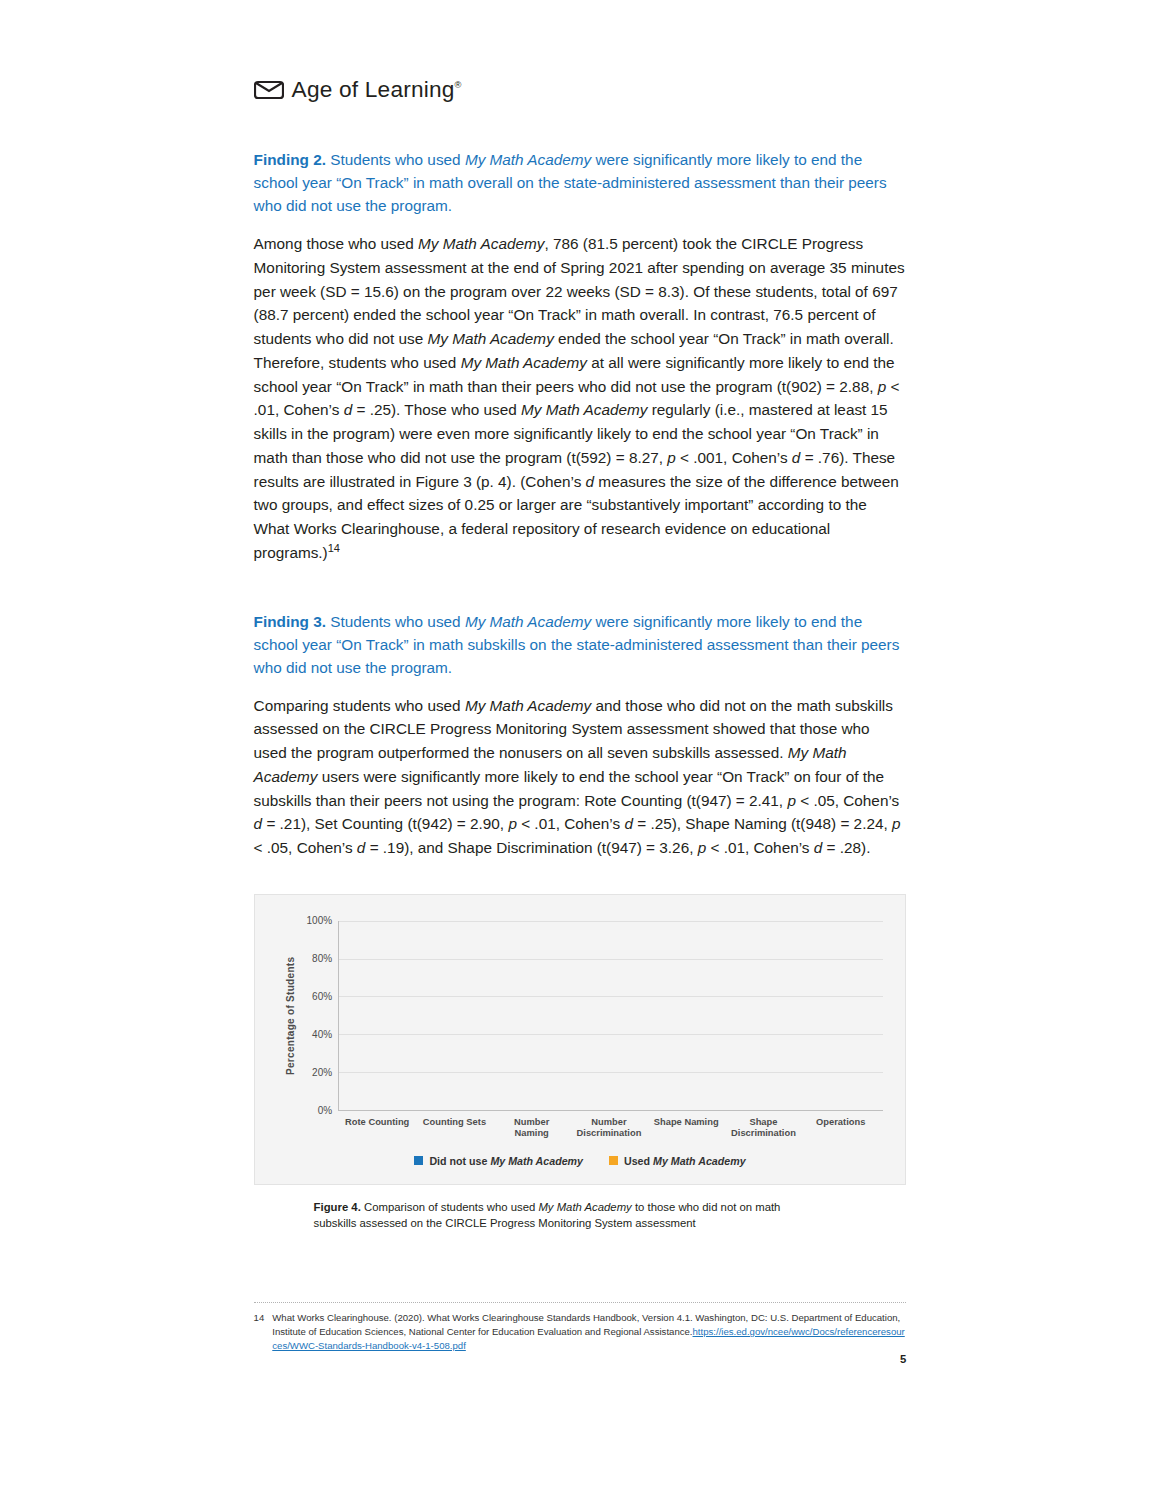Age of Learning®
Finding 2. Students who used My Math Academy were significantly more likely to end the school year “On Track” in math overall on the state-administered assessment than their peers who did not use the program.
Among those who used My Math Academy, 786 (81.5 percent) took the CIRCLE Progress Monitoring System assessment at the end of Spring 2021 after spending on average 35 minutes per week (SD = 15.6) on the program over 22 weeks (SD = 8.3). Of these students, total of 697 (88.7 percent) ended the school year “On Track” in math overall. In contrast, 76.5 percent of students who did not use My Math Academy ended the school year “On Track” in math overall. Therefore, students who used My Math Academy at all were significantly more likely to end the school year “On Track” in math than their peers who did not use the program (t(902) = 2.88, p < .01, Cohen’s d = .25). Those who used My Math Academy regularly (i.e., mastered at least 15 skills in the program) were even more significantly likely to end the school year “On Track” in math than those who did not use the program (t(592) = 8.27, p < .001, Cohen’s d = .76). These results are illustrated in Figure 3 (p. 4). (Cohen’s d measures the size of the difference between two groups, and effect sizes of 0.25 or larger are “substantively important” according to the What Works Clearinghouse, a federal repository of research evidence on educational programs.)14
Finding 3. Students who used My Math Academy were significantly more likely to end the school year “On Track” in math subskills on the state-administered assessment than their peers who did not use the program.
Comparing students who used My Math Academy and those who did not on the math subskills assessed on the CIRCLE Progress Monitoring System assessment showed that those who used the program outperformed the nonusers on all seven subskills assessed. My Math Academy users were significantly more likely to end the school year “On Track” on four of the subskills than their peers not using the program: Rote Counting (t(947) = 2.41, p < .05, Cohen’s d = .21), Set Counting (t(942) = 2.90, p < .01, Cohen’s d = .25), Shape Naming (t(948) = 2.24, p < .05, Cohen’s d = .19), and Shape Discrimination (t(947) = 3.26, p < .01, Cohen’s d = .28).
Percentage of Students
100% 80% 60% 40% 20% 0%
Rote Counting
Counting Sets
Number Naming
Number Discrimination
Shape Naming
Shape Discrimination
Operations
Did not use My Math Academy
Used My Math Academy
Figure 4. Comparison of students who used My Math Academy to those who did not on math subskills assessed on the CIRCLE Progress Monitoring System assessment
14 What Works Clearinghouse. (2020). What Works Clearinghouse Standards Handbook, Version 4.1. Washington, DC: U.S. Department of Education, Institute of Education Sciences, National Center for Education Evaluation and Regional Assistance.https://ies.ed.gov/ncee/wwc/Docs/referenceresources/WWC-Standards-Handbook-v4-1-508.pdf
5